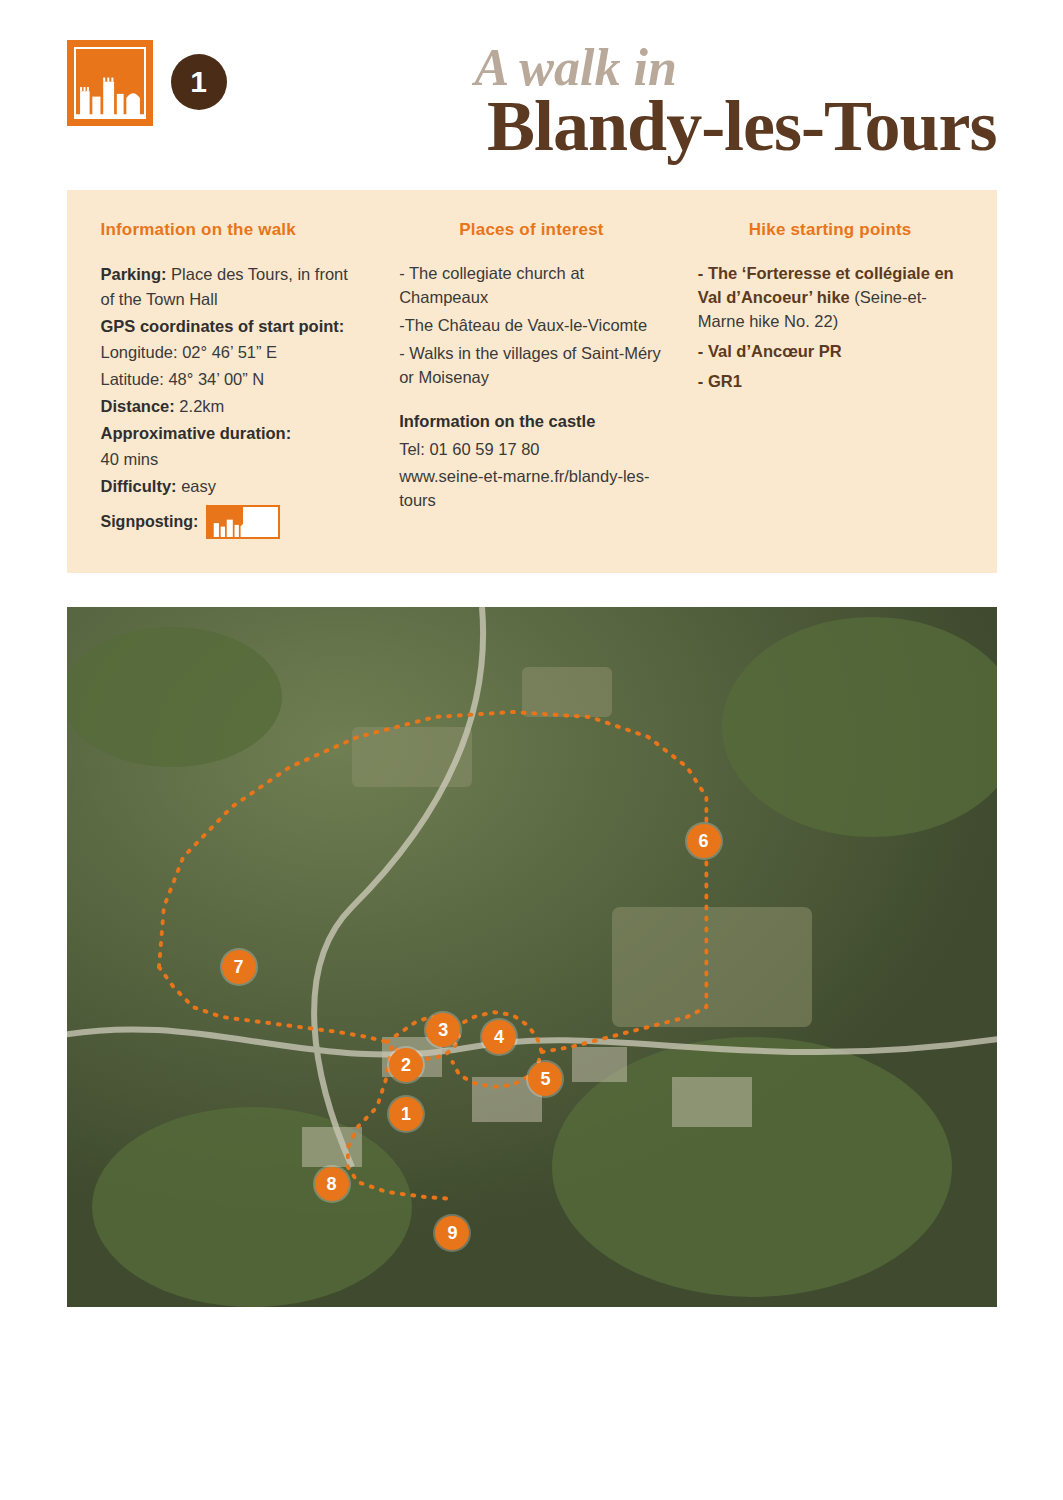1
A walk in Blandy-les-Tours
Information on the walk
Parking: Place des Tours, in front of the Town Hall
GPS coordinates of start point:
Longitude: 02° 46’ 51” E
Latitude: 48° 34’ 00” N
Distance: 2.2km
Approximative duration:
40 mins
Difficulty: easy
Signposting:
Places of interest
- The collegiate church at Champeaux
-The Château de Vaux-le-Vicomte
- Walks in the villages of Saint-Méry or Moisenay
Information on the castle
Tel: 01 60 59 17 80
www.seine-et-marne.fr/blandy-les-tours
Hike starting points
- The ‘Forteresse et collégiale en Val d’Ancoeur’ hike (Seine-et-Marne hike No. 22)
- Val d’Ancœur PR
- GR1
6
7
3
4
2
5
1
8
9